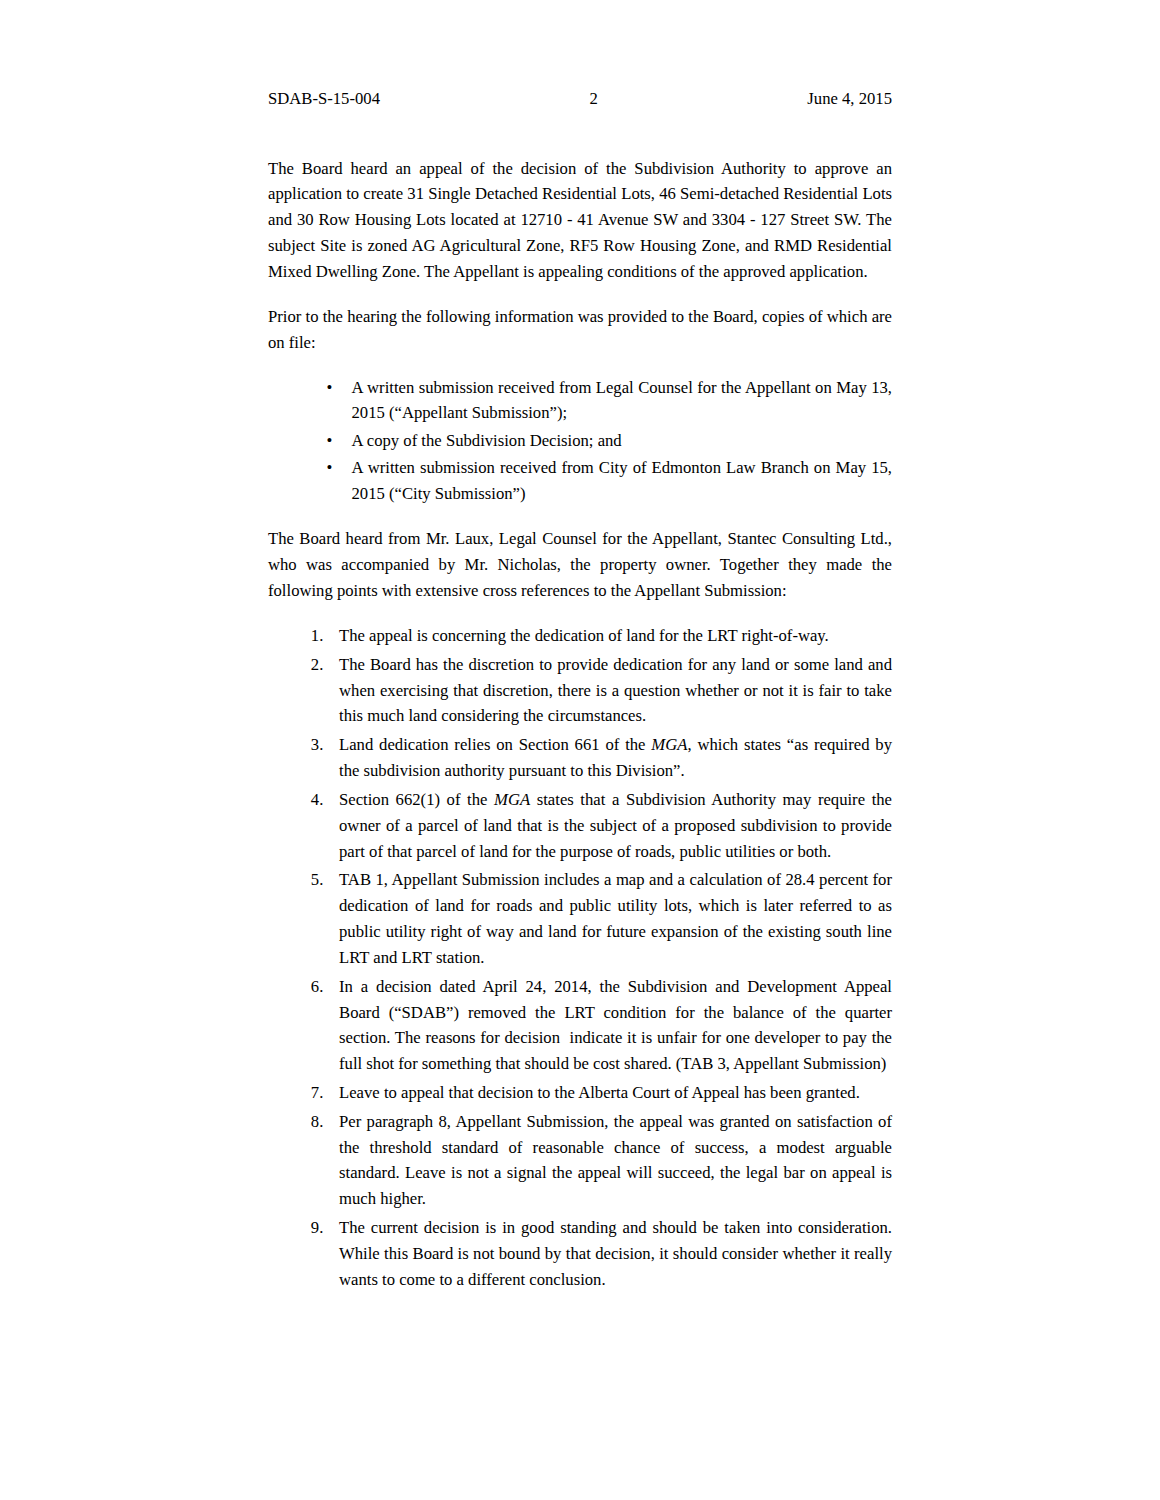SDAB-S-15-004
2
June 4, 2015
The Board heard an appeal of the decision of the Subdivision Authority to approve an application to create 31 Single Detached Residential Lots, 46 Semi-detached Residential Lots and 30 Row Housing Lots located at 12710 - 41 Avenue SW and 3304 - 127 Street SW. The subject Site is zoned AG Agricultural Zone, RF5 Row Housing Zone, and RMD Residential Mixed Dwelling Zone. The Appellant is appealing conditions of the approved application.
Prior to the hearing the following information was provided to the Board, copies of which are on file:
A written submission received from Legal Counsel for the Appellant on May 13, 2015 (“Appellant Submission”);
A copy of the Subdivision Decision; and
A written submission received from City of Edmonton Law Branch on May 15, 2015 (“City Submission”)
The Board heard from Mr. Laux, Legal Counsel for the Appellant, Stantec Consulting Ltd., who was accompanied by Mr. Nicholas, the property owner. Together they made the following points with extensive cross references to the Appellant Submission:
The appeal is concerning the dedication of land for the LRT right-of-way.
The Board has the discretion to provide dedication for any land or some land and when exercising that discretion, there is a question whether or not it is fair to take this much land considering the circumstances.
Land dedication relies on Section 661 of the MGA, which states “as required by the subdivision authority pursuant to this Division”.
Section 662(1) of the MGA states that a Subdivision Authority may require the owner of a parcel of land that is the subject of a proposed subdivision to provide part of that parcel of land for the purpose of roads, public utilities or both.
TAB 1, Appellant Submission includes a map and a calculation of 28.4 percent for dedication of land for roads and public utility lots, which is later referred to as public utility right of way and land for future expansion of the existing south line LRT and LRT station.
In a decision dated April 24, 2014, the Subdivision and Development Appeal Board (“SDAB”) removed the LRT condition for the balance of the quarter section. The reasons for decision indicate it is unfair for one developer to pay the full shot for something that should be cost shared. (TAB 3, Appellant Submission)
Leave to appeal that decision to the Alberta Court of Appeal has been granted.
Per paragraph 8, Appellant Submission, the appeal was granted on satisfaction of the threshold standard of reasonable chance of success, a modest arguable standard. Leave is not a signal the appeal will succeed, the legal bar on appeal is much higher.
The current decision is in good standing and should be taken into consideration. While this Board is not bound by that decision, it should consider whether it really wants to come to a different conclusion.